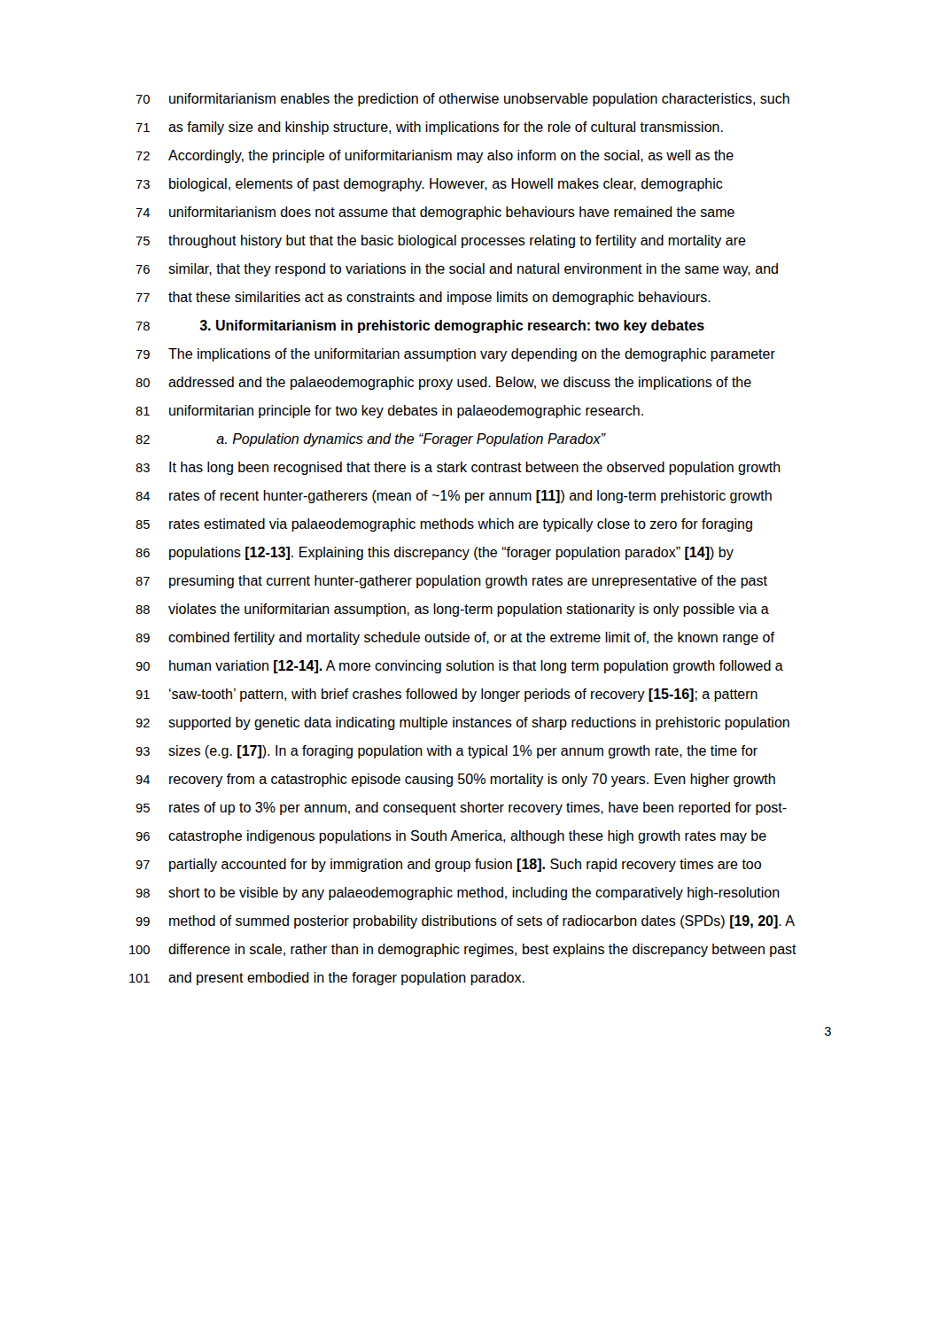70 uniformitarianism enables the prediction of otherwise unobservable population characteristics, such
71 as family size and kinship structure, with implications for the role of cultural transmission.
72 Accordingly, the principle of uniformitarianism may also inform on the social, as well as the
73 biological, elements of past demography. However, as Howell makes clear, demographic
74 uniformitarianism does not assume that demographic behaviours have remained the same
75 throughout history but that the basic biological processes relating to fertility and mortality are
76 similar, that they respond to variations in the social and natural environment in the same way, and
77 that these similarities act as constraints and impose limits on demographic behaviours.
78
3. Uniformitarianism in prehistoric demographic research: two key debates
79 The implications of the uniformitarian assumption vary depending on the demographic parameter
80 addressed and the palaeodemographic proxy used. Below, we discuss the implications of the
81 uniformitarian principle for two key debates in palaeodemographic research.
82 a. Population dynamics and the “Forager Population Paradox”
83 It has long been recognised that there is a stark contrast between the observed population growth
84 rates of recent hunter-gatherers (mean of ~1% per annum [11]) and long-term prehistoric growth
85 rates estimated via palaeodemographic methods which are typically close to zero for foraging
86 populations [12-13]. Explaining this discrepancy (the “forager population paradox” [14]) by
87 presuming that current hunter-gatherer population growth rates are unrepresentative of the past
88 violates the uniformitarian assumption, as long-term population stationarity is only possible via a
89 combined fertility and mortality schedule outside of, or at the extreme limit of, the known range of
90 human variation [12-14]. A more convincing solution is that long term population growth followed a
91‘saw-tooth’ pattern, with brief crashes followed by longer periods of recovery [15-16]; a pattern
92 supported by genetic data indicating multiple instances of sharp reductions in prehistoric population
93 sizes (e.g. [17]). In a foraging population with a typical 1% per annum growth rate, the time for
94 recovery from a catastrophic episode causing 50% mortality is only 70 years. Even higher growth
95 rates of up to 3% per annum, and consequent shorter recovery times, have been reported for post-
96 catastrophe indigenous populations in South America, although these high growth rates may be
97 partially accounted for by immigration and group fusion [18]. Such rapid recovery times are too
98 short to be visible by any palaeodemographic method, including the comparatively high-resolution
99 method of summed posterior probability distributions of sets of radiocarbon dates (SPDs) [19, 20]. A
100 difference in scale, rather than in demographic regimes, best explains the discrepancy between past
101 and present embodied in the forager population paradox.
3